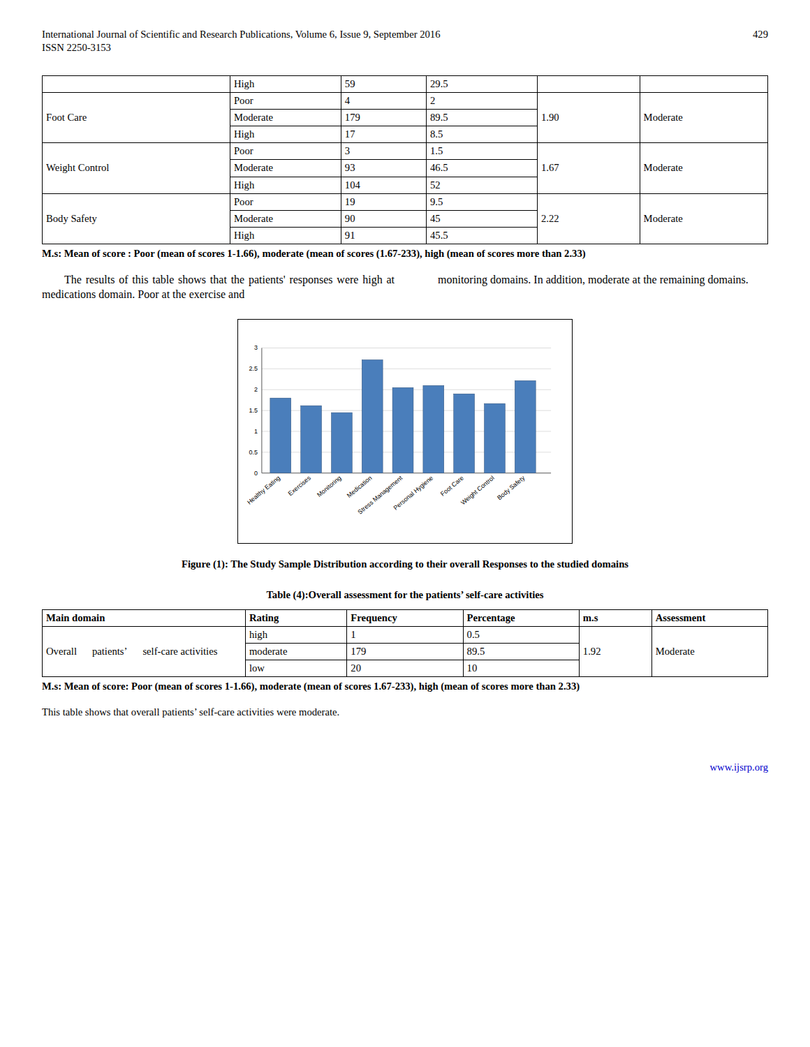International Journal of Scientific and Research Publications, Volume 6, Issue 9, September 2016
ISSN 2250-3153
429
| | High | 59 | 29.5 | | |
| Foot Care | Poor | 4 | 2 | 1.90 | Moderate |
| Moderate | 179 | 89.5 |
| High | 17 | 8.5 |
| Weight Control | Poor | 3 | 1.5 | 1.67 | Moderate |
| Moderate | 93 | 46.5 |
| High | 104 | 52 |
| Body Safety | Poor | 19 | 9.5 | 2.22 | Moderate |
| Moderate | 90 | 45 |
| High | 91 | 45.5 |
M.s: Mean of score : Poor (mean of scores 1-1.66), moderate (mean of scores (1.67-233), high (mean of scores more than 2.33)
The results of this table shows that the patients' responses were high at medications domain. Poor at the exercise and
monitoring domains. In addition, moderate at the remaining domains.
3 2.5 2 1.5 1 0.5 0 Healthy Eating Exercises Monitoring Medication Stress Management Personal Hygiene Foot Care Weight Control Body Safety
Figure (1): The Study Sample Distribution according to their overall Responses to the studied domains
Table (4):Overall assessment for the patients’ self-care activities
| Main domain | Rating | Frequency | Percentage | m.s | Assessment |
| --- | --- | --- | --- | --- | --- |
| Overall patients’ self-care activities | high | 1 | 0.5 | 1.92 | Moderate |
| moderate | 179 | 89.5 |
| low | 20 | 10 |
M.s: Mean of score: Poor (mean of scores 1-1.66), moderate (mean of scores 1.67-233), high (mean of scores more than 2.33)
This table shows that overall patients’ self-care activities were moderate.
www.ijsrp.org